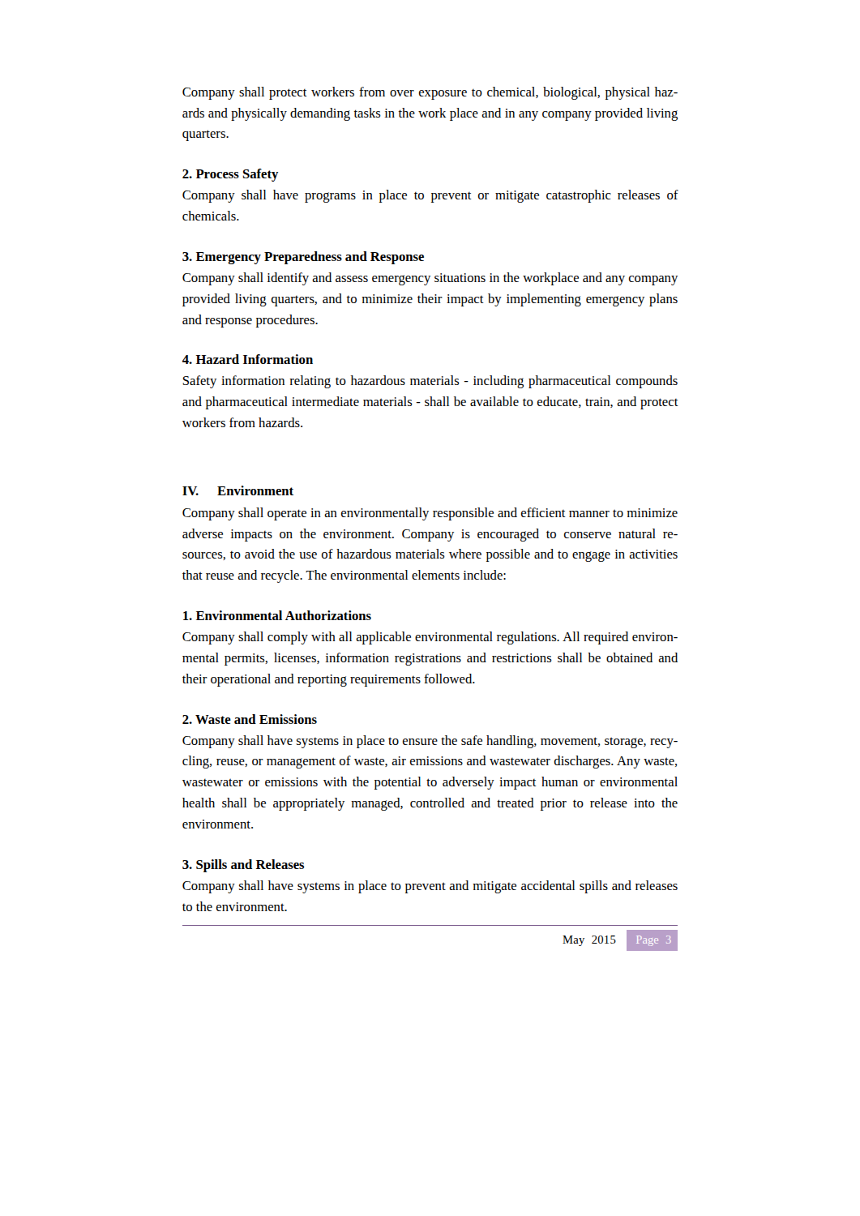Company shall protect workers from over exposure to chemical, biological, physical hazards and physically demanding tasks in the work place and in any company provided living quarters.
2. Process Safety
Company shall have programs in place to prevent or mitigate catastrophic releases of chemicals.
3. Emergency Preparedness and Response
Company shall identify and assess emergency situations in the workplace and any company provided living quarters, and to minimize their impact by implementing emergency plans and response procedures.
4. Hazard Information
Safety information relating to hazardous materials - including pharmaceutical compounds and pharmaceutical intermediate materials - shall be available to educate, train, and protect workers from hazards.
IV. Environment
Company shall operate in an environmentally responsible and efficient manner to minimize adverse impacts on the environment. Company is encouraged to conserve natural resources, to avoid the use of hazardous materials where possible and to engage in activities that reuse and recycle. The environmental elements include:
1. Environmental Authorizations
Company shall comply with all applicable environmental regulations. All required environmental permits, licenses, information registrations and restrictions shall be obtained and their operational and reporting requirements followed.
2. Waste and Emissions
Company shall have systems in place to ensure the safe handling, movement, storage, recycling, reuse, or management of waste, air emissions and wastewater discharges. Any waste, wastewater or emissions with the potential to adversely impact human or environmental health shall be appropriately managed, controlled and treated prior to release into the environment.
3. Spills and Releases
Company shall have systems in place to prevent and mitigate accidental spills and releases to the environment.
May 2015 Page 3